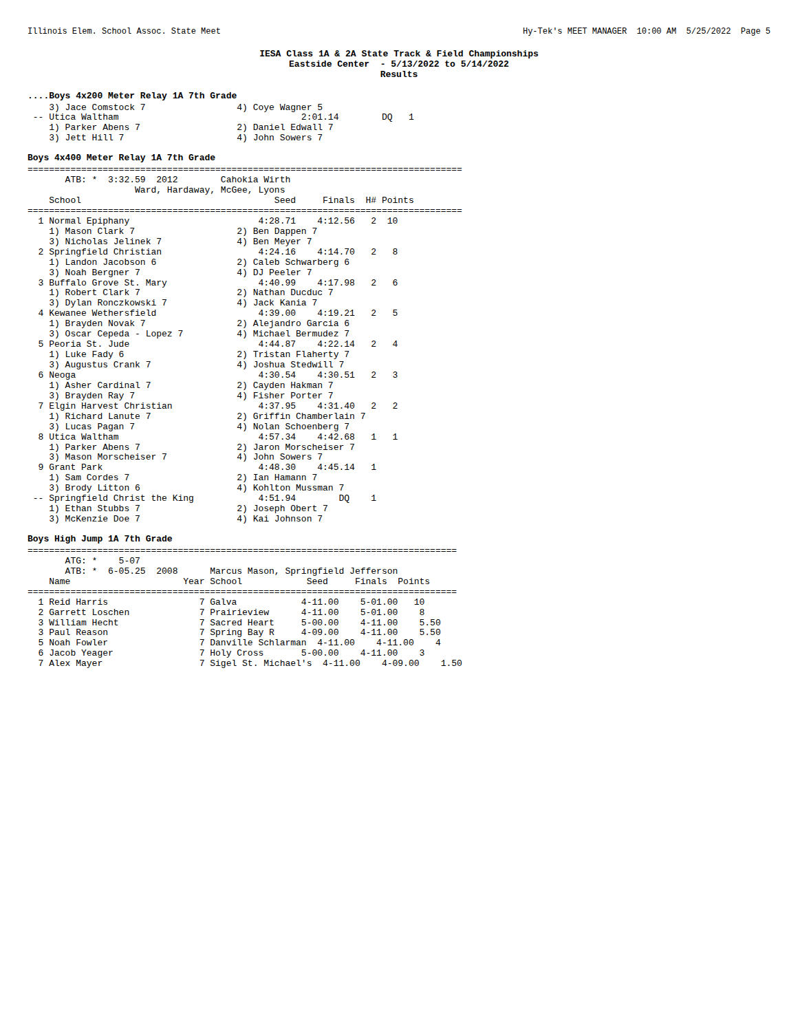Illinois Elem. School Assoc. State Meet Hy-Tek's MEET MANAGER 10:00 AM 5/25/2022 Page 5
IESA Class 1A & 2A State Track & Field Championships
Eastside Center - 5/13/2022 to 5/14/2022
Results
....Boys 4x200 Meter Relay 1A 7th Grade
    3) Jace Comstock 7                 4) Coye Wagner 5
 -- Utica Waltham                                  2:01.14        DQ   1
    1) Parker Abens 7                  2) Daniel Edwall 7
    3) Jett Hill 7                     4) John Sowers 7
Boys 4x400 Meter Relay 1A 7th Grade
=================================================================================
       ATB: *  3:32.59  2012        Cahokia Wirth
                    Ward, Hardaway, McGee, Lyons
    School                                    Seed     Finals  H# Points
=================================================================================
  1 Normal Epiphany                        4:28.71    4:12.56   2  10
    1) Mason Clark 7                   2) Ben Dappen 7
    3) Nicholas Jelinek 7              4) Ben Meyer 7
  2 Springfield Christian                  4:24.16    4:14.70   2   8
    1) Landon Jacobson 6               2) Caleb Schwarberg 6
    3) Noah Bergner 7                  4) DJ Peeler 7
  3 Buffalo Grove St. Mary                 4:40.99    4:17.98   2   6
    1) Robert Clark 7                  2) Nathan Ducduc 7
    3) Dylan Ronczkowski 7             4) Jack Kania 7
  4 Kewanee Wethersfield                   4:39.00    4:19.21   2   5
    1) Brayden Novak 7                 2) Alejandro Garcia 6
    3) Oscar Cepeda - Lopez 7          4) Michael Bermudez 7
  5 Peoria St. Jude                        4:44.87    4:22.14   2   4
    1) Luke Fady 6                     2) Tristan Flaherty 7
    3) Augustus Crank 7                4) Joshua Stedwill 7
  6 Neoga                                  4:30.54    4:30.51   2   3
    1) Asher Cardinal 7                2) Cayden Hakman 7
    3) Brayden Ray 7                   4) Fisher Porter 7
  7 Elgin Harvest Christian                4:37.95    4:31.40   2   2
    1) Richard Lanute 7                2) Griffin Chamberlain 7
    3) Lucas Pagan 7                   4) Nolan Schoenberg 7
  8 Utica Waltham                          4:57.34    4:42.68   1   1
    1) Parker Abens 7                  2) Jaron Morscheiser 7
    3) Mason Morscheiser 7             4) John Sowers 7
  9 Grant Park                             4:48.30    4:45.14   1
    1) Sam Cordes 7                    2) Ian Hamann 7
    3) Brody Litton 6                  4) Kohlton Mussman 7
 -- Springfield Christ the King            4:51.94        DQ    1
    1) Ethan Stubbs 7                  2) Joseph Obert 7
    3) McKenzie Doe 7                  4) Kai Johnson 7
Boys High Jump 1A 7th Grade
================================================================================
       ATG: *    5-07
       ATB: *  6-05.25  2008      Marcus Mason, Springfield Jefferson
    Name                     Year School            Seed     Finals  Points
================================================================================
  1 Reid Harris                 7 Galva            4-11.00    5-01.00   10
  2 Garrett Loschen             7 Prairieview      4-11.00    5-01.00    8
  3 William Hecht               7 Sacred Heart     5-00.00    4-11.00    5.50
  3 Paul Reason                 7 Spring Bay R     4-09.00    4-11.00    5.50
  5 Noah Fowler                 7 Danville Schlarman  4-11.00    4-11.00    4
  6 Jacob Yeager                7 Holy Cross       5-00.00    4-11.00    3
  7 Alex Mayer                  7 Sigel St. Michael's  4-11.00    4-09.00    1.50